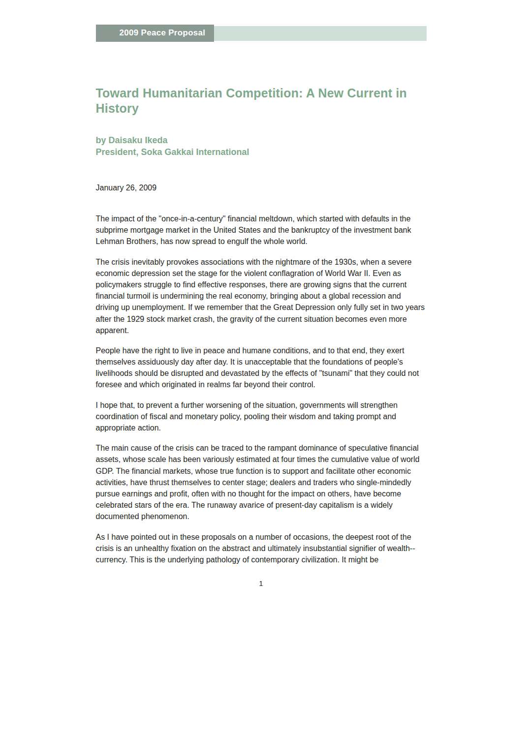2009 Peace Proposal
Toward Humanitarian Competition: A New Current in History
by Daisaku Ikeda
President, Soka Gakkai International
January 26, 2009
The impact of the "once-in-a-century" financial meltdown, which started with defaults in the subprime mortgage market in the United States and the bankruptcy of the investment bank Lehman Brothers, has now spread to engulf the whole world.
The crisis inevitably provokes associations with the nightmare of the 1930s, when a severe economic depression set the stage for the violent conflagration of World War II. Even as policymakers struggle to find effective responses, there are growing signs that the current financial turmoil is undermining the real economy, bringing about a global recession and driving up unemployment. If we remember that the Great Depression only fully set in two years after the 1929 stock market crash, the gravity of the current situation becomes even more apparent.
People have the right to live in peace and humane conditions, and to that end, they exert themselves assiduously day after day. It is unacceptable that the foundations of people's livelihoods should be disrupted and devastated by the effects of "tsunami" that they could not foresee and which originated in realms far beyond their control.
I hope that, to prevent a further worsening of the situation, governments will strengthen coordination of fiscal and monetary policy, pooling their wisdom and taking prompt and appropriate action.
The main cause of the crisis can be traced to the rampant dominance of speculative financial assets, whose scale has been variously estimated at four times the cumulative value of world GDP. The financial markets, whose true function is to support and facilitate other economic activities, have thrust themselves to center stage; dealers and traders who single-mindedly pursue earnings and profit, often with no thought for the impact on others, have become celebrated stars of the era. The runaway avarice of present-day capitalism is a widely documented phenomenon.
As I have pointed out in these proposals on a number of occasions, the deepest root of the crisis is an unhealthy fixation on the abstract and ultimately insubstantial signifier of wealth--currency. This is the underlying pathology of contemporary civilization. It might be
1